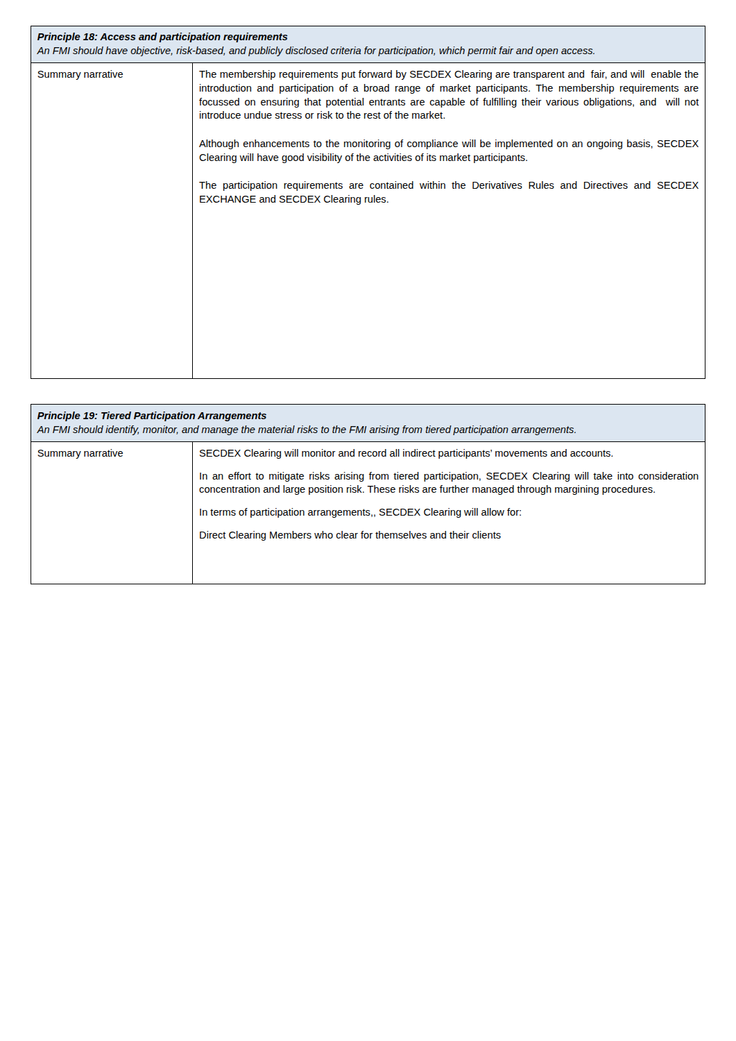Principle 18: Access and participation requirements
An FMI should have objective, risk-based, and publicly disclosed criteria for participation, which permit fair and open access.
| Summary narrative | The membership requirements put forward by SECDEX Clearing are transparent and fair, and will enable the introduction and participation of a broad range of market participants. The membership requirements are focussed on ensuring that potential entrants are capable of fulfilling their various obligations, and will not introduce undue stress or risk to the rest of the market. Although enhancements to the monitoring of compliance will be implemented on an ongoing basis, SECDEX Clearing will have good visibility of the activities of its market participants. The participation requirements are contained within the Derivatives Rules and Directives and SECDEX EXCHANGE and SECDEX Clearing rules. |
Principle 19: Tiered Participation Arrangements
An FMI should identify, monitor, and manage the material risks to the FMI arising from tiered participation arrangements.
| Summary narrative | SECDEX Clearing will monitor and record all indirect participants’ movements and accounts. In an effort to mitigate risks arising from tiered participation, SECDEX Clearing will take into consideration concentration and large position risk. These risks are further managed through margining procedures. In terms of participation arrangements,, SECDEX Clearing will allow for: Direct Clearing Members who clear for themselves and their clients |